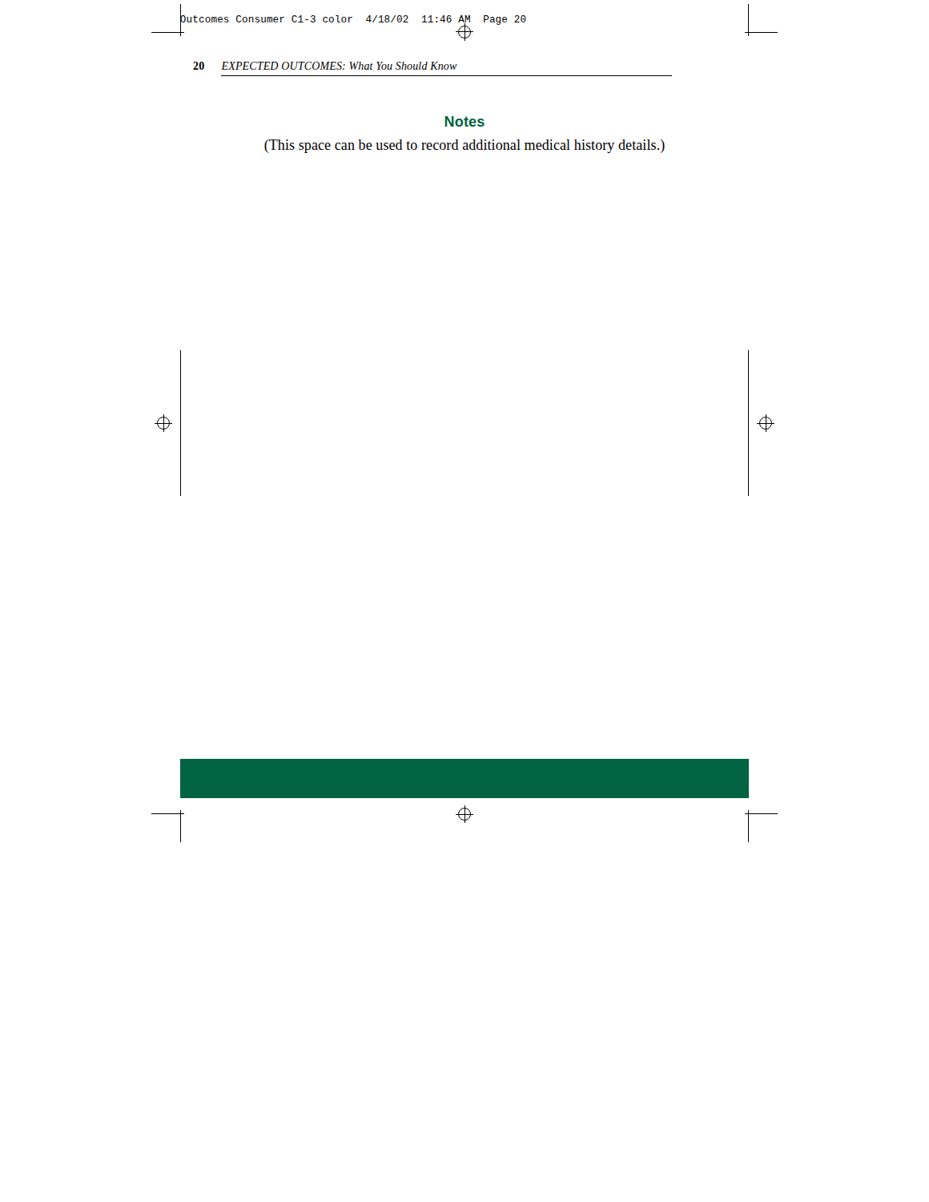Outcomes Consumer C1-3 color 4/18/02 11:46 AM Page 20
20 EXPECTED OUTCOMES: What You Should Know
Notes
(This space can be used to record additional medical history details.)